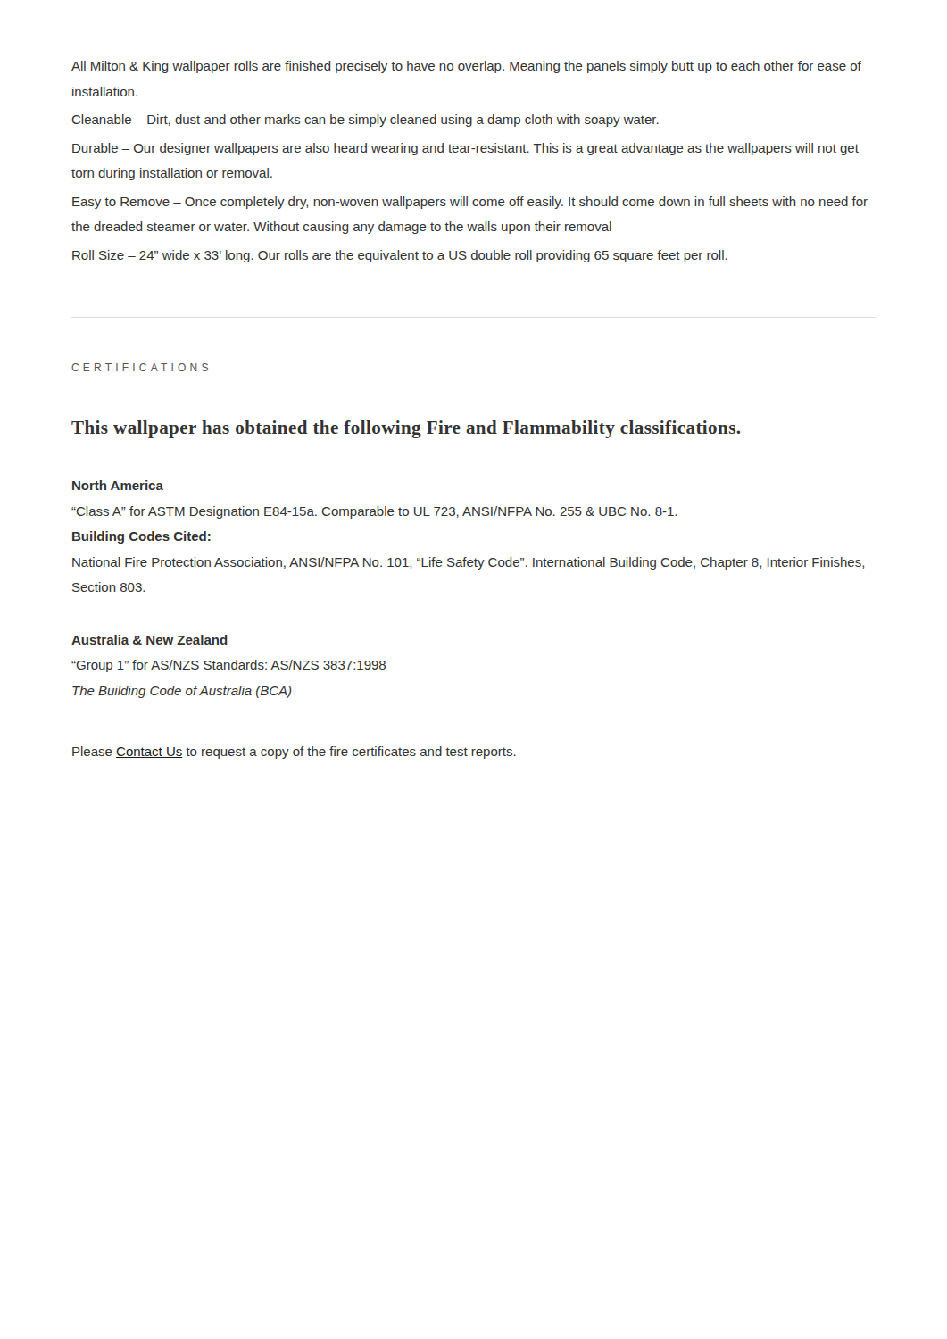All Milton & King wallpaper rolls are finished precisely to have no overlap. Meaning the panels simply butt up to each other for ease of installation.
Cleanable – Dirt, dust and other marks can be simply cleaned using a damp cloth with soapy water.
Durable – Our designer wallpapers are also heard wearing and tear-resistant. This is a great advantage as the wallpapers will not get torn during installation or removal.
Easy to Remove – Once completely dry, non-woven wallpapers will come off easily. It should come down in full sheets with no need for the dreaded steamer or water. Without causing any damage to the walls upon their removal
Roll Size – 24” wide x 33’ long. Our rolls are the equivalent to a US double roll providing 65 square feet per roll.
Certifications
This wallpaper has obtained the following Fire and Flammability classifications.
North America
“Class A” for ASTM Designation E84-15a. Comparable to UL 723, ANSI/NFPA No. 255 & UBC No. 8-1.
Building Codes Cited:
National Fire Protection Association, ANSI/NFPA No. 101, “Life Safety Code”. International Building Code, Chapter 8, Interior Finishes, Section 803.
Australia & New Zealand
“Group 1” for AS/NZS Standards: AS/NZS 3837:1998
The Building Code of Australia (BCA)
Please Contact Us to request a copy of the fire certificates and test reports.